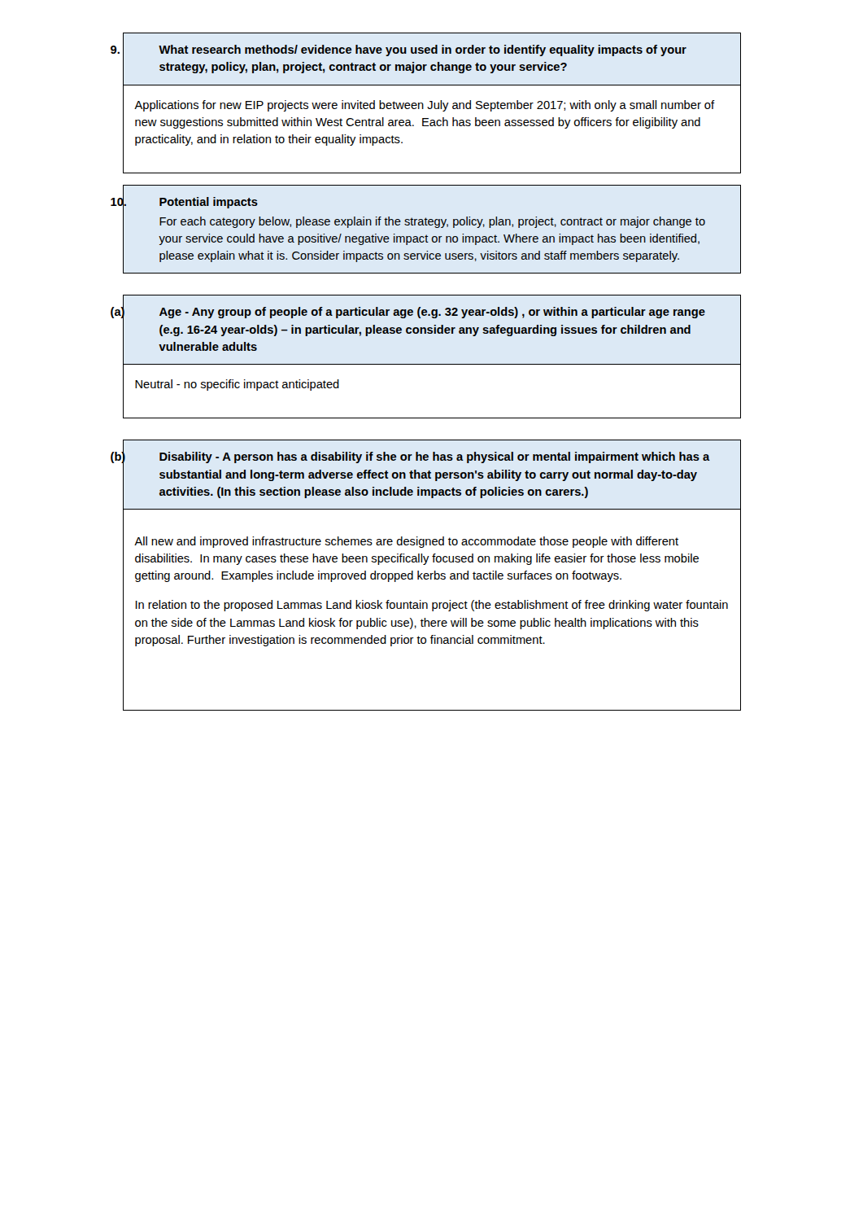9. What research methods/ evidence have you used in order to identify equality impacts of your strategy, policy, plan, project, contract or major change to your service?
Applications for new EIP projects were invited between July and September 2017; with only a small number of new suggestions submitted within West Central area. Each has been assessed by officers for eligibility and practicality, and in relation to their equality impacts.
10. Potential impacts
For each category below, please explain if the strategy, policy, plan, project, contract or major change to your service could have a positive/ negative impact or no impact. Where an impact has been identified, please explain what it is. Consider impacts on service users, visitors and staff members separately.
(a) Age - Any group of people of a particular age (e.g. 32 year-olds) , or within a particular age range (e.g. 16-24 year-olds) – in particular, please consider any safeguarding issues for children and vulnerable adults
Neutral - no specific impact anticipated
(b) Disability - A person has a disability if she or he has a physical or mental impairment which has a substantial and long-term adverse effect on that person's ability to carry out normal day-to-day activities. (In this section please also include impacts of policies on carers.)
All new and improved infrastructure schemes are designed to accommodate those people with different disabilities. In many cases these have been specifically focused on making life easier for those less mobile getting around. Examples include improved dropped kerbs and tactile surfaces on footways.
In relation to the proposed Lammas Land kiosk fountain project (the establishment of free drinking water fountain on the side of the Lammas Land kiosk for public use), there will be some public health implications with this proposal. Further investigation is recommended prior to financial commitment.